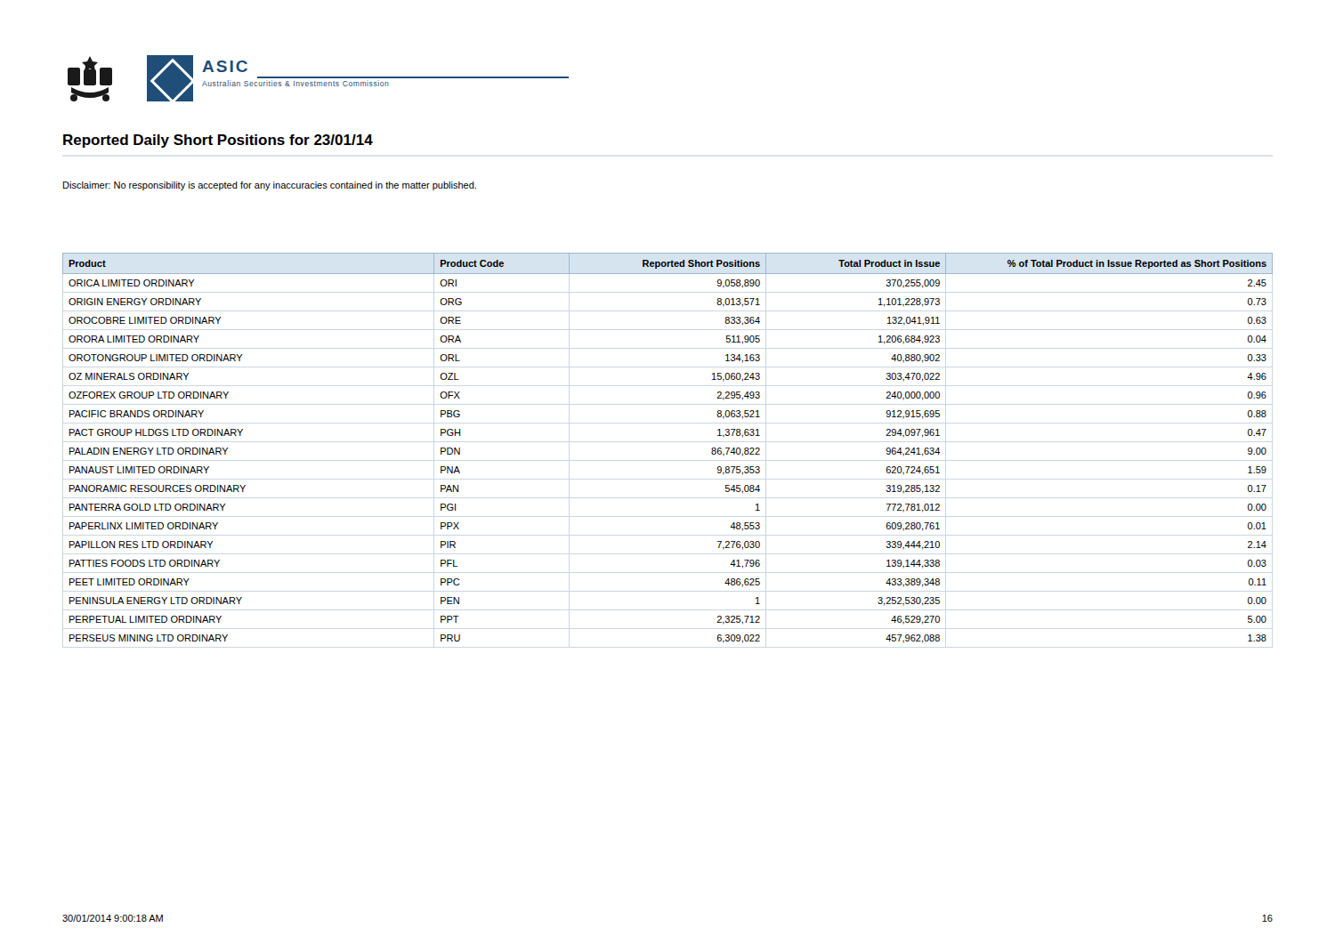ASIC
Australian Securities & Investments Commission
Reported Daily Short Positions for 23/01/14
Disclaimer: No responsibility is accepted for any inaccuracies contained in the matter published.
| Product | Product Code | Reported Short Positions | Total Product in Issue | % of Total Product in Issue Reported as Short Positions |
| --- | --- | --- | --- | --- |
| ORICA LIMITED ORDINARY | ORI | 9,058,890 | 370,255,009 | 2.45 |
| ORIGIN ENERGY ORDINARY | ORG | 8,013,571 | 1,101,228,973 | 0.73 |
| OROCOBRE LIMITED ORDINARY | ORE | 833,364 | 132,041,911 | 0.63 |
| ORORA LIMITED ORDINARY | ORA | 511,905 | 1,206,684,923 | 0.04 |
| OROTONGROUP LIMITED ORDINARY | ORL | 134,163 | 40,880,902 | 0.33 |
| OZ MINERALS ORDINARY | OZL | 15,060,243 | 303,470,022 | 4.96 |
| OZFOREX GROUP LTD ORDINARY | OFX | 2,295,493 | 240,000,000 | 0.96 |
| PACIFIC BRANDS ORDINARY | PBG | 8,063,521 | 912,915,695 | 0.88 |
| PACT GROUP HLDGS LTD ORDINARY | PGH | 1,378,631 | 294,097,961 | 0.47 |
| PALADIN ENERGY LTD ORDINARY | PDN | 86,740,822 | 964,241,634 | 9.00 |
| PANAUST LIMITED ORDINARY | PNA | 9,875,353 | 620,724,651 | 1.59 |
| PANORAMIC RESOURCES ORDINARY | PAN | 545,084 | 319,285,132 | 0.17 |
| PANTERRA GOLD LTD ORDINARY | PGI | 1 | 772,781,012 | 0.00 |
| PAPERLINX LIMITED ORDINARY | PPX | 48,553 | 609,280,761 | 0.01 |
| PAPILLON RES LTD ORDINARY | PIR | 7,276,030 | 339,444,210 | 2.14 |
| PATTIES FOODS LTD ORDINARY | PFL | 41,796 | 139,144,338 | 0.03 |
| PEET LIMITED ORDINARY | PPC | 486,625 | 433,389,348 | 0.11 |
| PENINSULA ENERGY LTD ORDINARY | PEN | 1 | 3,252,530,235 | 0.00 |
| PERPETUAL LIMITED ORDINARY | PPT | 2,325,712 | 46,529,270 | 5.00 |
| PERSEUS MINING LTD ORDINARY | PRU | 6,309,022 | 457,962,088 | 1.38 |
30/01/2014 9:00:18 AM 16